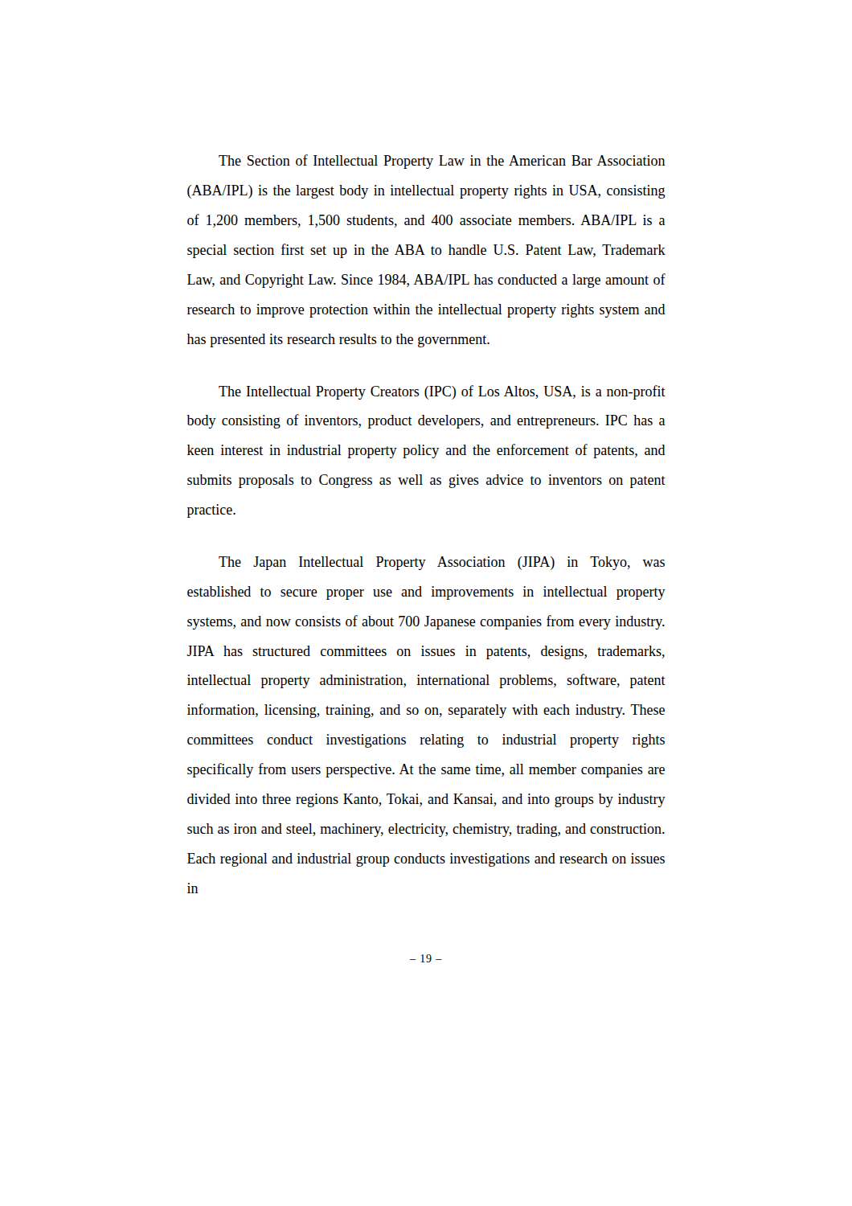The Section of Intellectual Property Law in the American Bar Association (ABA/IPL) is the largest body in intellectual property rights in USA, consisting of 1,200 members, 1,500 students, and 400 associate members. ABA/IPL is a special section first set up in the ABA to handle U.S. Patent Law, Trademark Law, and Copyright Law. Since 1984, ABA/IPL has conducted a large amount of research to improve protection within the intellectual property rights system and has presented its research results to the government.
The Intellectual Property Creators (IPC) of Los Altos, USA, is a non-profit body consisting of inventors, product developers, and entrepreneurs. IPC has a keen interest in industrial property policy and the enforcement of patents, and submits proposals to Congress as well as gives advice to inventors on patent practice.
The Japan Intellectual Property Association (JIPA) in Tokyo, was established to secure proper use and improvements in intellectual property systems, and now consists of about 700 Japanese companies from every industry. JIPA has structured committees on issues in patents, designs, trademarks, intellectual property administration, international problems, software, patent information, licensing, training, and so on, separately with each industry. These committees conduct investigations relating to industrial property rights specifically from users perspective. At the same time, all member companies are divided into three regions Kanto, Tokai, and Kansai, and into groups by industry such as iron and steel, machinery, electricity, chemistry, trading, and construction. Each regional and industrial group conducts investigations and research on issues in
– 19 –